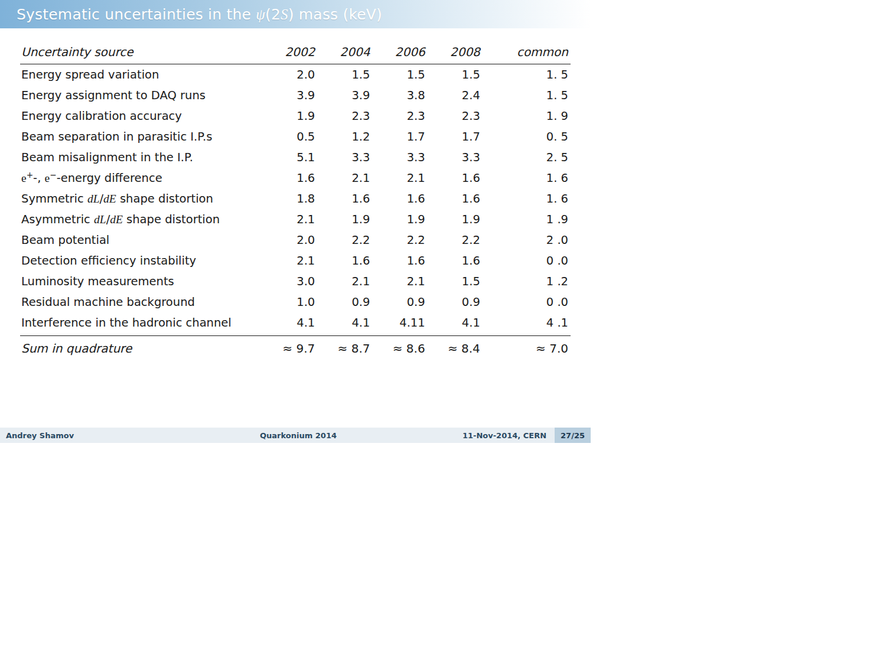Systematic uncertainties in the ψ(2S) mass (keV)
| Uncertainty source | 2002 | 2004 | 2006 | 2008 | common |
| --- | --- | --- | --- | --- | --- |
| Energy spread variation | 2.0 | 1.5 | 1.5 | 1.5 | 1. 5 |
| Energy assignment to DAQ runs | 3.9 | 3.9 | 3.8 | 2.4 | 1. 5 |
| Energy calibration accuracy | 1.9 | 2.3 | 2.3 | 2.3 | 1. 9 |
| Beam separation in parasitic I.P.s | 0.5 | 1.2 | 1.7 | 1.7 | 0. 5 |
| Beam misalignment in the I.P. | 5.1 | 3.3 | 3.3 | 3.3 | 2. 5 |
| e + -, e − -energy difference | 1.6 | 2.1 | 2.1 | 1.6 | 1. 6 |
| Symmetric dL / dE shape distortion | 1.8 | 1.6 | 1.6 | 1.6 | 1. 6 |
| Asymmetric dL / dE shape distortion | 2.1 | 1.9 | 1.9 | 1.9 | 1 .9 |
| Beam potential | 2.0 | 2.2 | 2.2 | 2.2 | 2 .0 |
| Detection efficiency instability | 2.1 | 1.6 | 1.6 | 1.6 | 0 .0 |
| Luminosity measurements | 3.0 | 2.1 | 2.1 | 1.5 | 1 .2 |
| Residual machine background | 1.0 | 0.9 | 0.9 | 0.9 | 0 .0 |
| Interference in the hadronic channel | 4.1 | 4.1 | 4.11 | 4.1 | 4 .1 |
| Sum in quadrature | ≈ 9.7 | ≈ 8.7 | ≈ 8.6 | ≈ 8.4 | ≈ 7.0 |
Andrey Shamov
Quarkonium 2014
11-Nov-2014, CERN 27/25